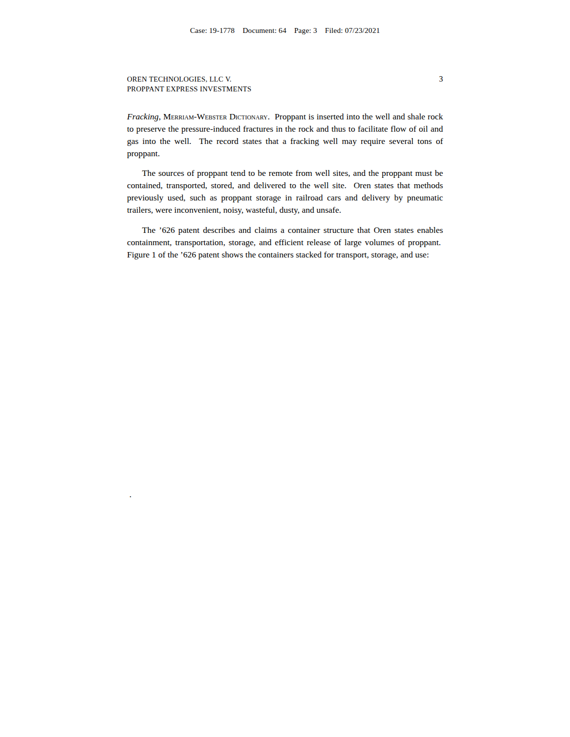Case: 19-1778 Document: 64 Page: 3 Filed: 07/23/2021
Oren Technologies, LLC v.
Proppant Express Investments
3
Fracking, Merriam-Webster Dictionary. Proppant is inserted into the well and shale rock to preserve the pressure-induced fractures in the rock and thus to facilitate flow of oil and gas into the well. The record states that a fracking well may require several tons of proppant.
The sources of proppant tend to be remote from well sites, and the proppant must be contained, transported, stored, and delivered to the well site. Oren states that methods previously used, such as proppant storage in railroad cars and delivery by pneumatic trailers, were inconvenient, noisy, wasteful, dusty, and unsafe.
The ’626 patent describes and claims a container structure that Oren states enables containment, transportation, storage, and efficient release of large volumes of proppant. Figure 1 of the ’626 patent shows the containers stacked for transport, storage, and use:
.